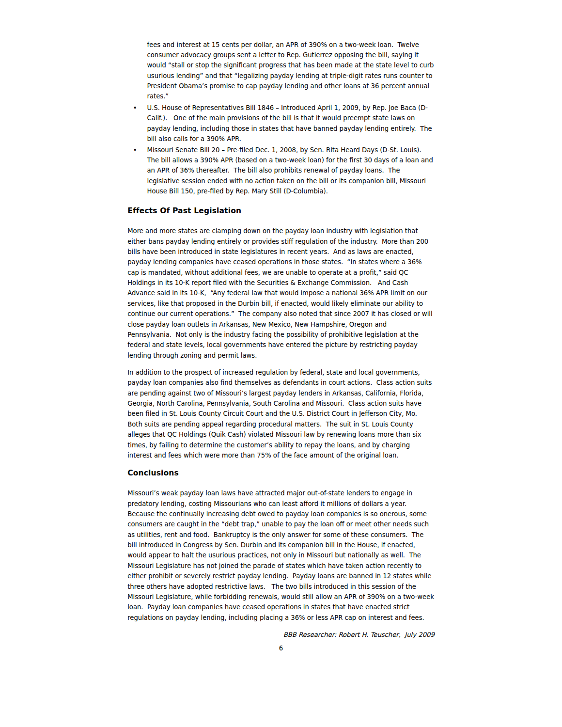fees and interest at 15 cents per dollar, an APR of 390% on a two-week loan. Twelve consumer advocacy groups sent a letter to Rep. Gutierrez opposing the bill, saying it would “stall or stop the significant progress that has been made at the state level to curb usurious lending” and that “legalizing payday lending at triple-digit rates runs counter to President Obama’s promise to cap payday lending and other loans at 36 percent annual rates.”
U.S. House of Representatives Bill 1846 – Introduced April 1, 2009, by Rep. Joe Baca (D-Calif.). One of the main provisions of the bill is that it would preempt state laws on payday lending, including those in states that have banned payday lending entirely. The bill also calls for a 390% APR.
Missouri Senate Bill 20 – Pre-filed Dec. 1, 2008, by Sen. Rita Heard Days (D-St. Louis). The bill allows a 390% APR (based on a two-week loan) for the first 30 days of a loan and an APR of 36% thereafter. The bill also prohibits renewal of payday loans. The legislative session ended with no action taken on the bill or its companion bill, Missouri House Bill 150, pre-filed by Rep. Mary Still (D-Columbia).
Effects Of Past Legislation
More and more states are clamping down on the payday loan industry with legislation that either bans payday lending entirely or provides stiff regulation of the industry. More than 200 bills have been introduced in state legislatures in recent years. And as laws are enacted, payday lending companies have ceased operations in those states. “In states where a 36% cap is mandated, without additional fees, we are unable to operate at a profit,” said QC Holdings in its 10-K report filed with the Securities & Exchange Commission. And Cash Advance said in its 10-K, “Any federal law that would impose a national 36% APR limit on our services, like that proposed in the Durbin bill, if enacted, would likely eliminate our ability to continue our current operations.” The company also noted that since 2007 it has closed or will close payday loan outlets in Arkansas, New Mexico, New Hampshire, Oregon and Pennsylvania. Not only is the industry facing the possibility of prohibitive legislation at the federal and state levels, local governments have entered the picture by restricting payday lending through zoning and permit laws.
In addition to the prospect of increased regulation by federal, state and local governments, payday loan companies also find themselves as defendants in court actions. Class action suits are pending against two of Missouri’s largest payday lenders in Arkansas, California, Florida, Georgia, North Carolina, Pennsylvania, South Carolina and Missouri. Class action suits have been filed in St. Louis County Circuit Court and the U.S. District Court in Jefferson City, Mo. Both suits are pending appeal regarding procedural matters. The suit in St. Louis County alleges that QC Holdings (Quik Cash) violated Missouri law by renewing loans more than six times, by failing to determine the customer’s ability to repay the loans, and by charging interest and fees which were more than 75% of the face amount of the original loan.
Conclusions
Missouri’s weak payday loan laws have attracted major out-of-state lenders to engage in predatory lending, costing Missourians who can least afford it millions of dollars a year. Because the continually increasing debt owed to payday loan companies is so onerous, some consumers are caught in the “debt trap,” unable to pay the loan off or meet other needs such as utilities, rent and food. Bankruptcy is the only answer for some of these consumers. The bill introduced in Congress by Sen. Durbin and its companion bill in the House, if enacted, would appear to halt the usurious practices, not only in Missouri but nationally as well. The Missouri Legislature has not joined the parade of states which have taken action recently to either prohibit or severely restrict payday lending. Payday loans are banned in 12 states while three others have adopted restrictive laws. The two bills introduced in this session of the Missouri Legislature, while forbidding renewals, would still allow an APR of 390% on a two-week loan. Payday loan companies have ceased operations in states that have enacted strict regulations on payday lending, including placing a 36% or less APR cap on interest and fees.
BBB Researcher: Robert H. Teuscher, July 2009
6